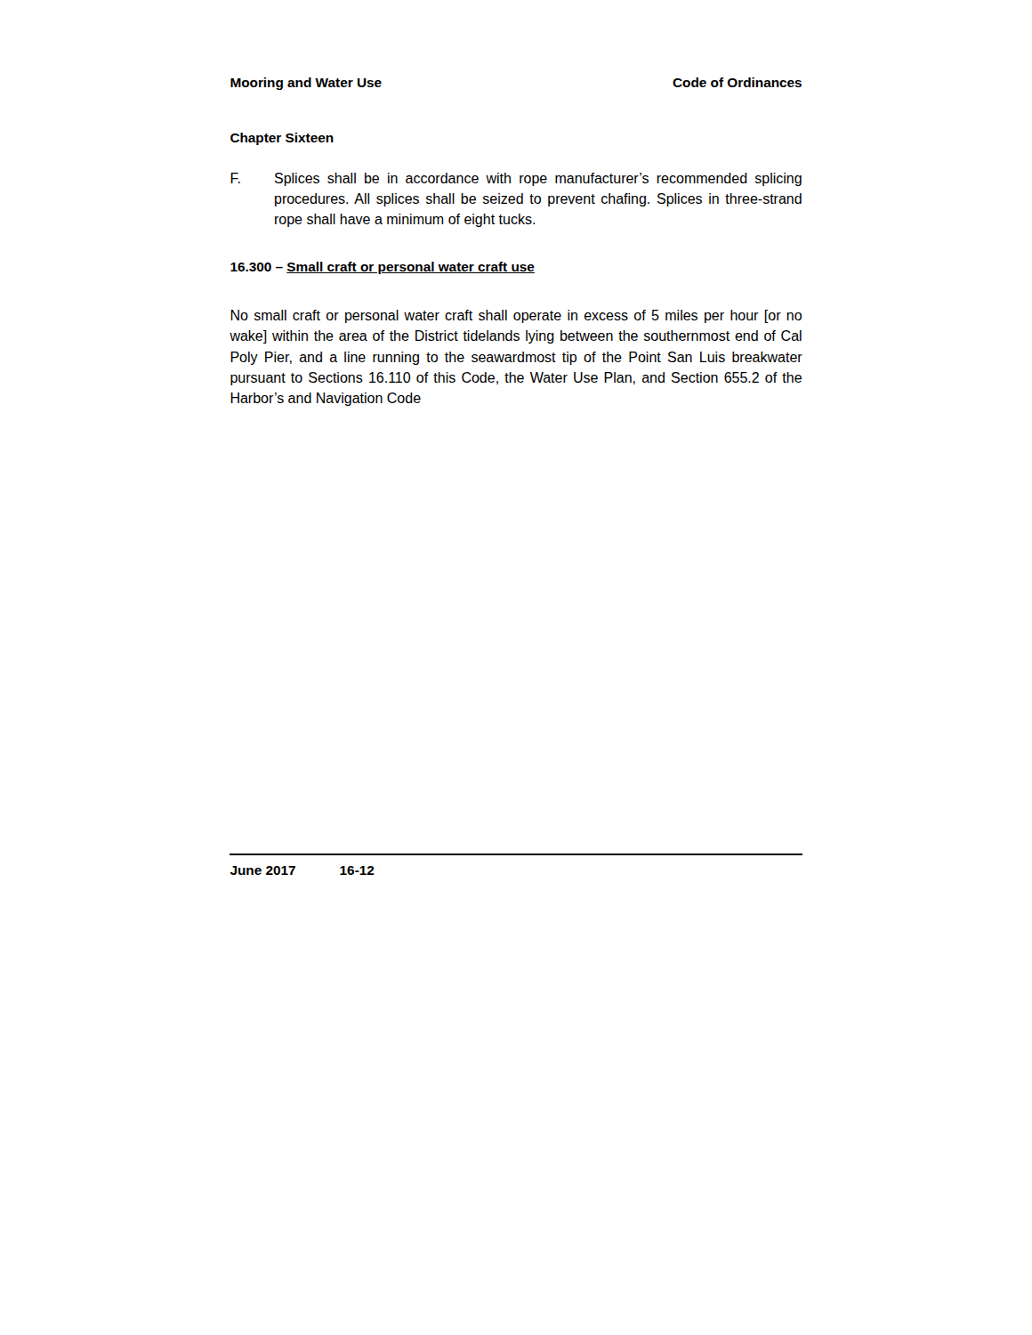Mooring and Water Use Code of Ordinances
Chapter Sixteen
F.
Splices shall be in accordance with rope manufacturer’s recommended splicing procedures. All splices shall be seized to prevent chafing. Splices in three-strand rope shall have a minimum of eight tucks.
16.300 – Small craft or personal water craft use
No small craft or personal water craft shall operate in excess of 5 miles per hour [or no wake] within the area of the District tidelands lying between the southernmost end of Cal Poly Pier, and a line running to the seawardmost tip of the Point San Luis breakwater pursuant to Sections 16.110 of this Code, the Water Use Plan, and Section 655.2 of the Harbor’s and Navigation Code
June 2017 16-12